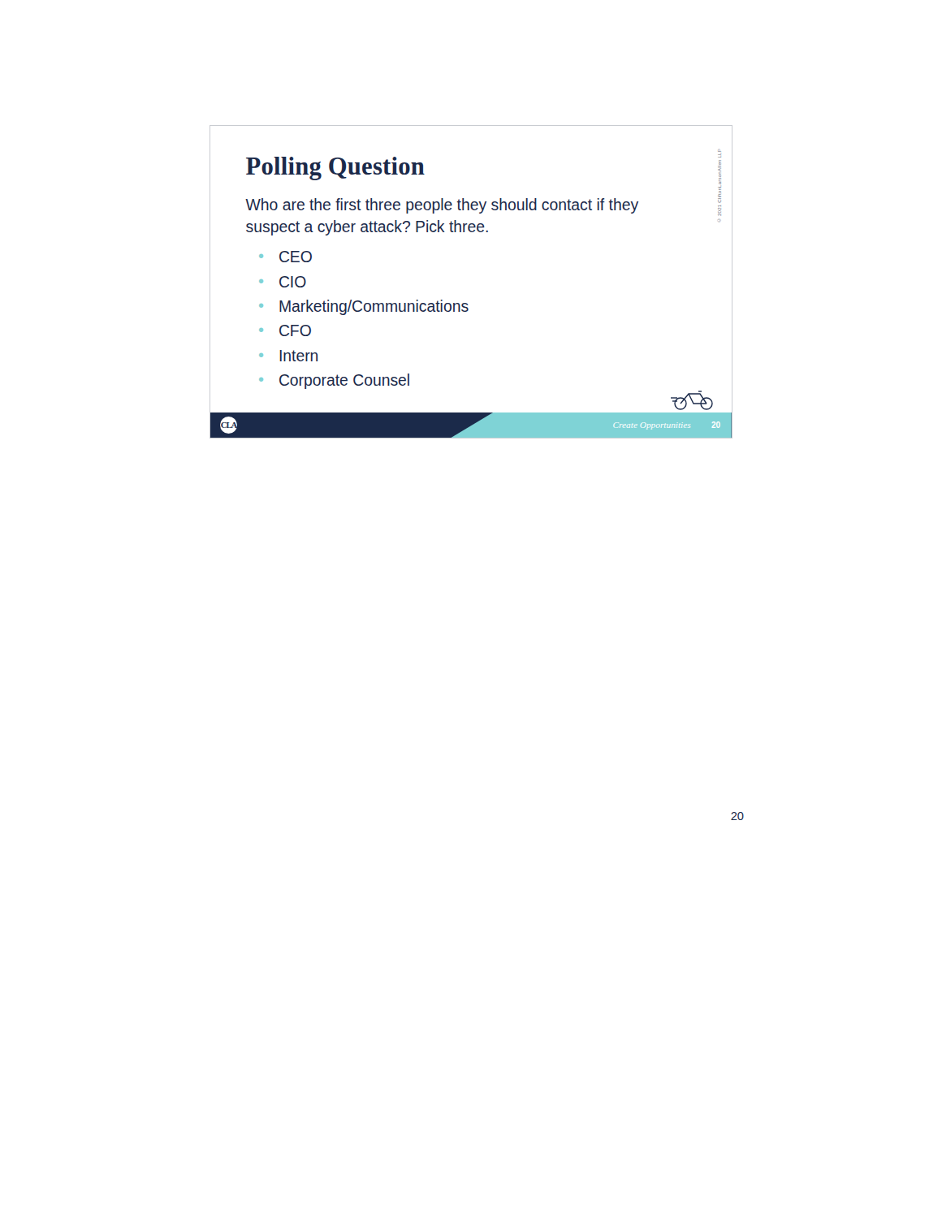© 2021 CliftonLarsonAllen LLP
Polling Question
Who are the first three people they should contact if they suspect a cyber attack? Pick three.
CEO
CIO
Marketing/Communications
CFO
Intern
Corporate Counsel
Create Opportunities
20
CLA
20